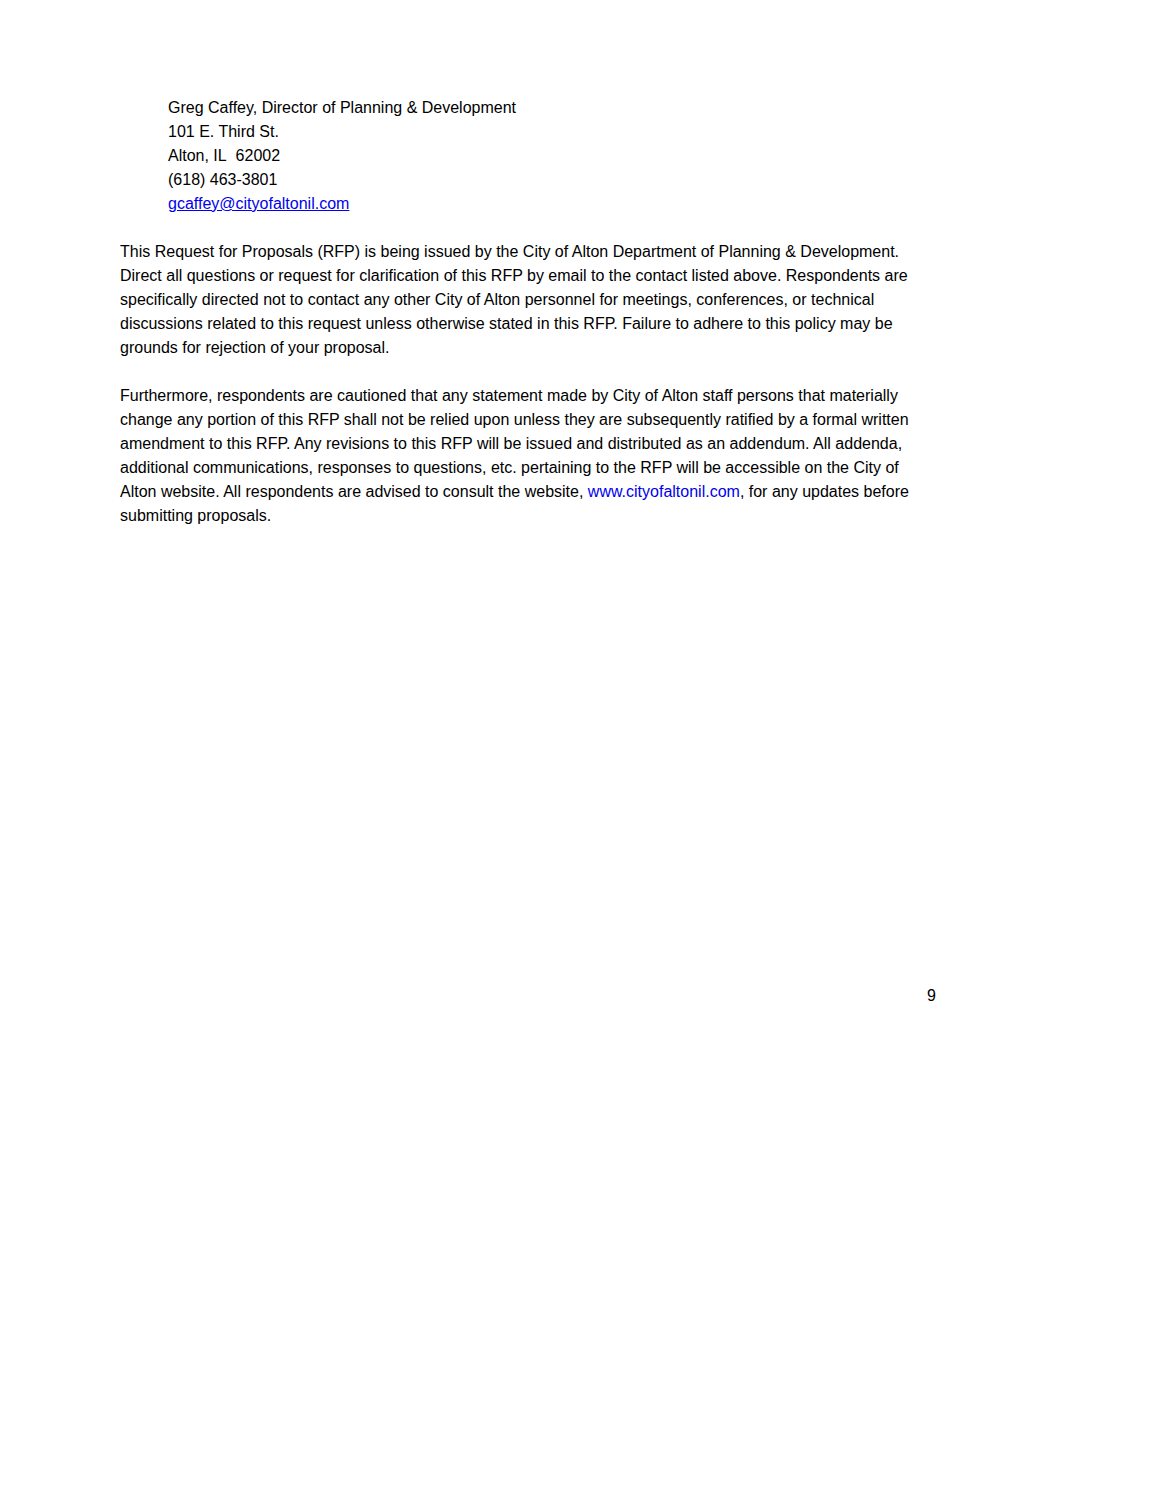Greg Caffey, Director of Planning & Development
101 E. Third St.
Alton, IL 62002
(618) 463-3801
gcaffey@cityofaltonil.com
This Request for Proposals (RFP) is being issued by the City of Alton Department of Planning & Development. Direct all questions or request for clarification of this RFP by email to the contact listed above. Respondents are specifically directed not to contact any other City of Alton personnel for meetings, conferences, or technical discussions related to this request unless otherwise stated in this RFP. Failure to adhere to this policy may be grounds for rejection of your proposal.
Furthermore, respondents are cautioned that any statement made by City of Alton staff persons that materially change any portion of this RFP shall not be relied upon unless they are subsequently ratified by a formal written amendment to this RFP. Any revisions to this RFP will be issued and distributed as an addendum. All addenda, additional communications, responses to questions, etc. pertaining to the RFP will be accessible on the City of Alton website. All respondents are advised to consult the website, www.cityofaltonil.com, for any updates before submitting proposals.
9